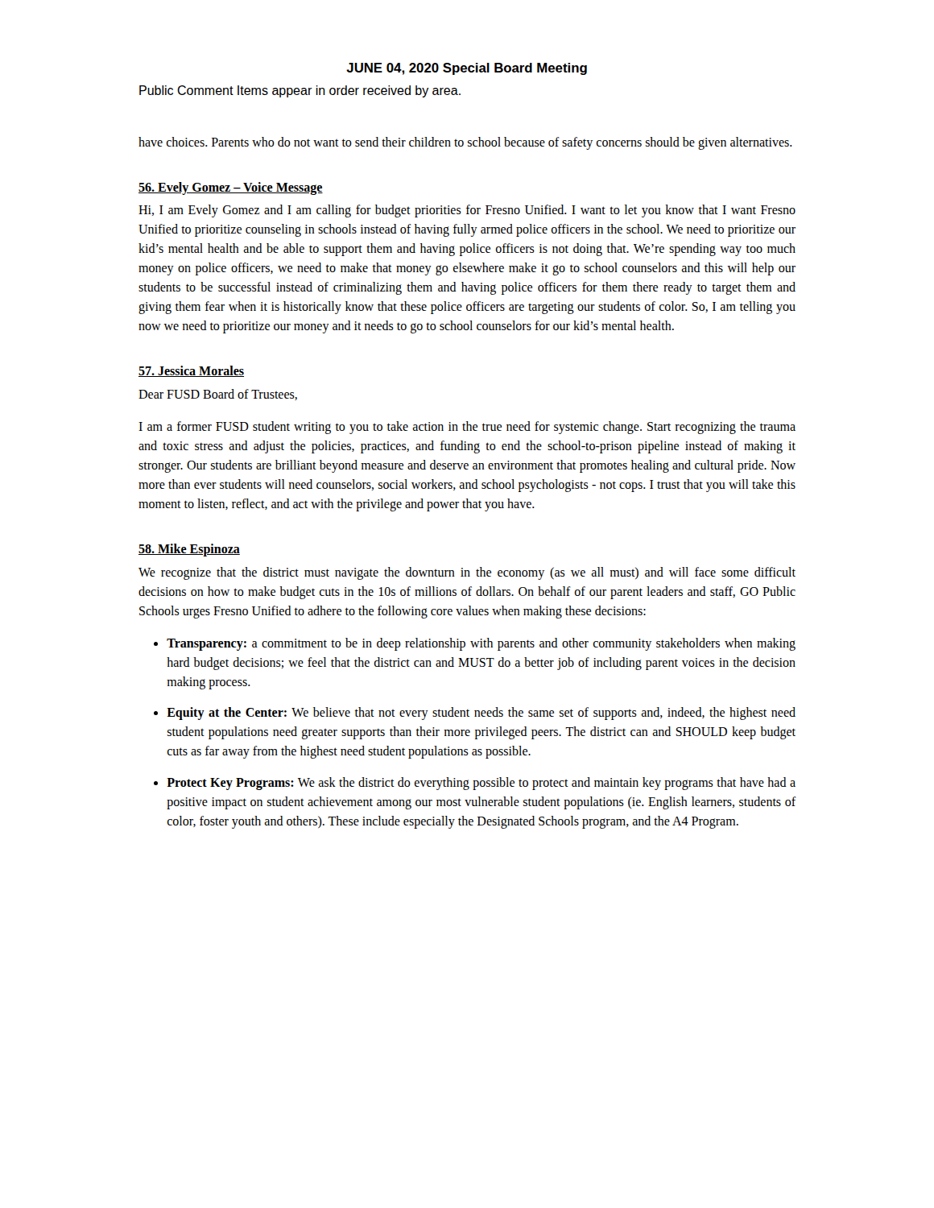JUNE 04, 2020 Special Board Meeting
Public Comment Items appear in order received by area.
have choices. Parents who do not want to send their children to school because of safety concerns should be given alternatives.
56. Evely Gomez – Voice Message
Hi, I am Evely Gomez and I am calling for budget priorities for Fresno Unified. I want to let you know that I want Fresno Unified to prioritize counseling in schools instead of having fully armed police officers in the school. We need to prioritize our kid’s mental health and be able to support them and having police officers is not doing that. We’re spending way too much money on police officers, we need to make that money go elsewhere make it go to school counselors and this will help our students to be successful instead of criminalizing them and having police officers for them there ready to target them and giving them fear when it is historically know that these police officers are targeting our students of color. So, I am telling you now we need to prioritize our money and it needs to go to school counselors for our kid’s mental health.
57. Jessica Morales
Dear FUSD Board of Trustees,
I am a former FUSD student writing to you to take action in the true need for systemic change. Start recognizing the trauma and toxic stress and adjust the policies, practices, and funding to end the school-to-prison pipeline instead of making it stronger. Our students are brilliant beyond measure and deserve an environment that promotes healing and cultural pride. Now more than ever students will need counselors, social workers, and school psychologists - not cops. I trust that you will take this moment to listen, reflect, and act with the privilege and power that you have.
58. Mike Espinoza
We recognize that the district must navigate the downturn in the economy (as we all must) and will face some difficult decisions on how to make budget cuts in the 10s of millions of dollars. On behalf of our parent leaders and staff, GO Public Schools urges Fresno Unified to adhere to the following core values when making these decisions:
Transparency: a commitment to be in deep relationship with parents and other community stakeholders when making hard budget decisions; we feel that the district can and MUST do a better job of including parent voices in the decision making process.
Equity at the Center: We believe that not every student needs the same set of supports and, indeed, the highest need student populations need greater supports than their more privileged peers. The district can and SHOULD keep budget cuts as far away from the highest need student populations as possible.
Protect Key Programs: We ask the district do everything possible to protect and maintain key programs that have had a positive impact on student achievement among our most vulnerable student populations (ie. English learners, students of color, foster youth and others). These include especially the Designated Schools program, and the A4 Program.